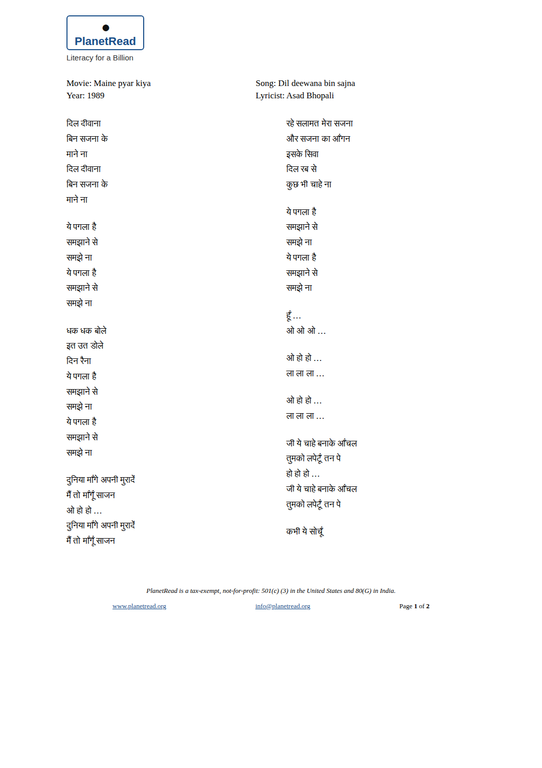● PlanetRead
Literacy for a Billion
| Movie: Maine pyar kiya | Song: Dil deewana bin sajna |
| Year: 1989 | Lyricist: Asad Bhopali |
दिल दीवाना
बिन सजना के
माने ना
दिल दीवाना
बिन सजना के
माने ना
ये पगला है
समझाने से
समझे ना
ये पगला है
समझाने से
समझे ना
धक धक बोले
इत उत डोले
दिन रैना
ये पगला है
समझाने से
समझे ना
ये पगला है
समझाने से
समझे ना
दुनिया माँगे अपनी मुरादें
मैं तो माँगूँ साजन
ओ हो हो …
दुनिया माँगे अपनी मुरादें
मैं तो माँगूँ साजन
रहे सलामत मेरा सजना
और सजना का आँगन
इसके सिवा
दिल रब से
कुछ भी चाहे ना
ये पगला है
समझाने से
समझे ना
ये पगला है
समझाने से
समझे ना
हूँ …
ओ ओ ओ …
ओ हो हो …
ला ला ला …
ओ हो हो …
ला ला ला …
जी ये चाहे बनाके आँचल
तुमको लपेटूँ तन पे
हो हो हो …
जी ये चाहे बनाके आँचल
तुमको लपेटूँ तन पे
कभी ये सोचूँ
PlanetRead is a tax-exempt, not-for-profit: 501(c) (3) in the United States and 80(G) in India.
www.planetread.org info@planetread.org Page 1 of 2